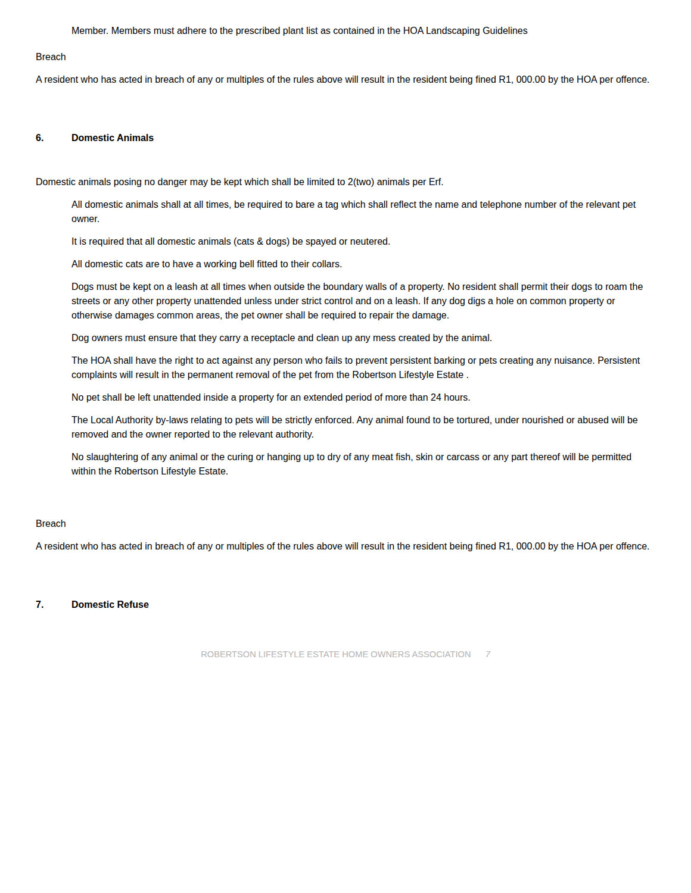Member. Members must adhere to the prescribed plant list as contained in the HOA Landscaping Guidelines
Breach
A resident who has acted in breach of any or multiples of the rules above will result in the resident being fined R1, 000.00 by the HOA per offence.
6. Domestic Animals
Domestic animals posing no danger may be kept which shall be limited to 2(two) animals per Erf.
All domestic animals shall at all times, be required to bare a tag which shall reflect the name and telephone number of the relevant pet owner.
It is required that all domestic animals (cats & dogs) be spayed or neutered.
All domestic cats are to have a working bell fitted to their collars.
Dogs must be kept on a leash at all times when outside the boundary walls of a property. No resident shall permit their dogs to roam the streets or any other property unattended unless under strict control and on a leash. If any dog digs a hole on common property or otherwise damages common areas, the pet owner shall be required to repair the damage.
Dog owners must ensure that they carry a receptacle and clean up any mess created by the animal.
The HOA shall have the right to act against any person who fails to prevent persistent barking or pets creating any nuisance. Persistent complaints will result in the permanent removal of the pet from the Robertson Lifestyle Estate .
No pet shall be left unattended inside a property for an extended period of more than 24 hours.
The Local Authority by-laws relating to pets will be strictly enforced. Any animal found to be tortured, under nourished or abused will be removed and the owner reported to the relevant authority.
No slaughtering of any animal or the curing or hanging up to dry of any meat fish, skin or carcass or any part thereof will be permitted within the Robertson Lifestyle Estate.
Breach
A resident who has acted in breach of any or multiples of the rules above will result in the resident being fined R1, 000.00 by the HOA per offence.
7. Domestic Refuse
ROBERTSON LIFESTYLE ESTATE HOME OWNERS ASSOCIATION 7